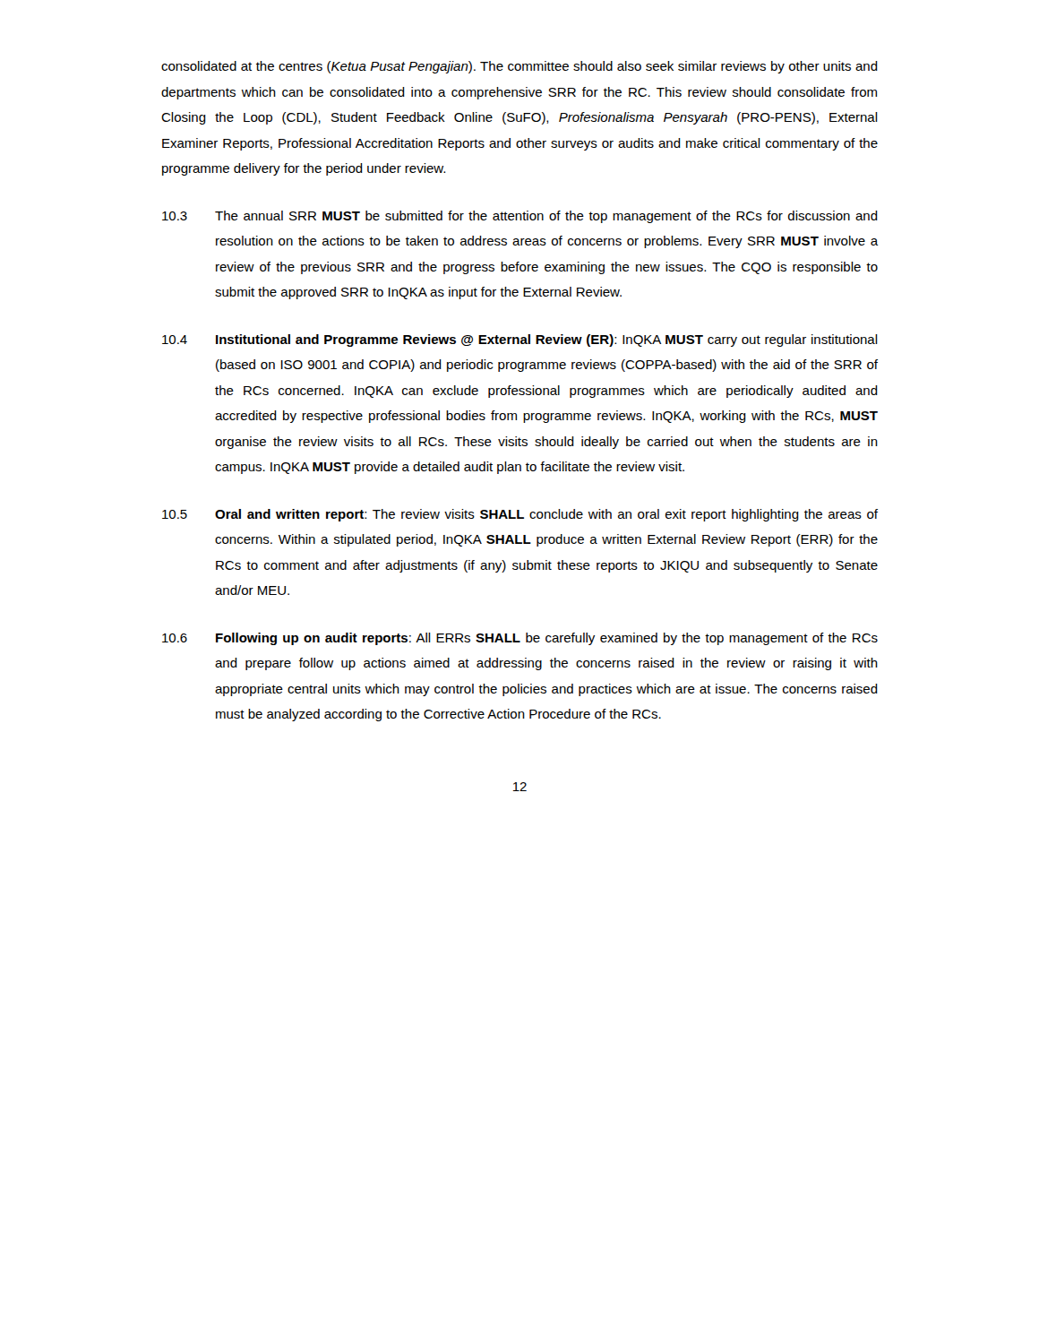consolidated at the centres (Ketua Pusat Pengajian). The committee should also seek similar reviews by other units and departments which can be consolidated into a comprehensive SRR for the RC. This review should consolidate from Closing the Loop (CDL), Student Feedback Online (SuFO), Profesionalisma Pensyarah (PRO-PENS), External Examiner Reports, Professional Accreditation Reports and other surveys or audits and make critical commentary of the programme delivery for the period under review.
10.3
The annual SRR MUST be submitted for the attention of the top management of the RCs for discussion and resolution on the actions to be taken to address areas of concerns or problems. Every SRR MUST involve a review of the previous SRR and the progress before examining the new issues. The CQO is responsible to submit the approved SRR to InQKA as input for the External Review.
10.4
Institutional and Programme Reviews @ External Review (ER): InQKA MUST carry out regular institutional (based on ISO 9001 and COPIA) and periodic programme reviews (COPPA-based) with the aid of the SRR of the RCs concerned. InQKA can exclude professional programmes which are periodically audited and accredited by respective professional bodies from programme reviews. InQKA, working with the RCs, MUST organise the review visits to all RCs. These visits should ideally be carried out when the students are in campus. InQKA MUST provide a detailed audit plan to facilitate the review visit.
10.5
Oral and written report: The review visits SHALL conclude with an oral exit report highlighting the areas of concerns. Within a stipulated period, InQKA SHALL produce a written External Review Report (ERR) for the RCs to comment and after adjustments (if any) submit these reports to JKIQU and subsequently to Senate and/or MEU.
10.6
Following up on audit reports: All ERRs SHALL be carefully examined by the top management of the RCs and prepare follow up actions aimed at addressing the concerns raised in the review or raising it with appropriate central units which may control the policies and practices which are at issue. The concerns raised must be analyzed according to the Corrective Action Procedure of the RCs.
12